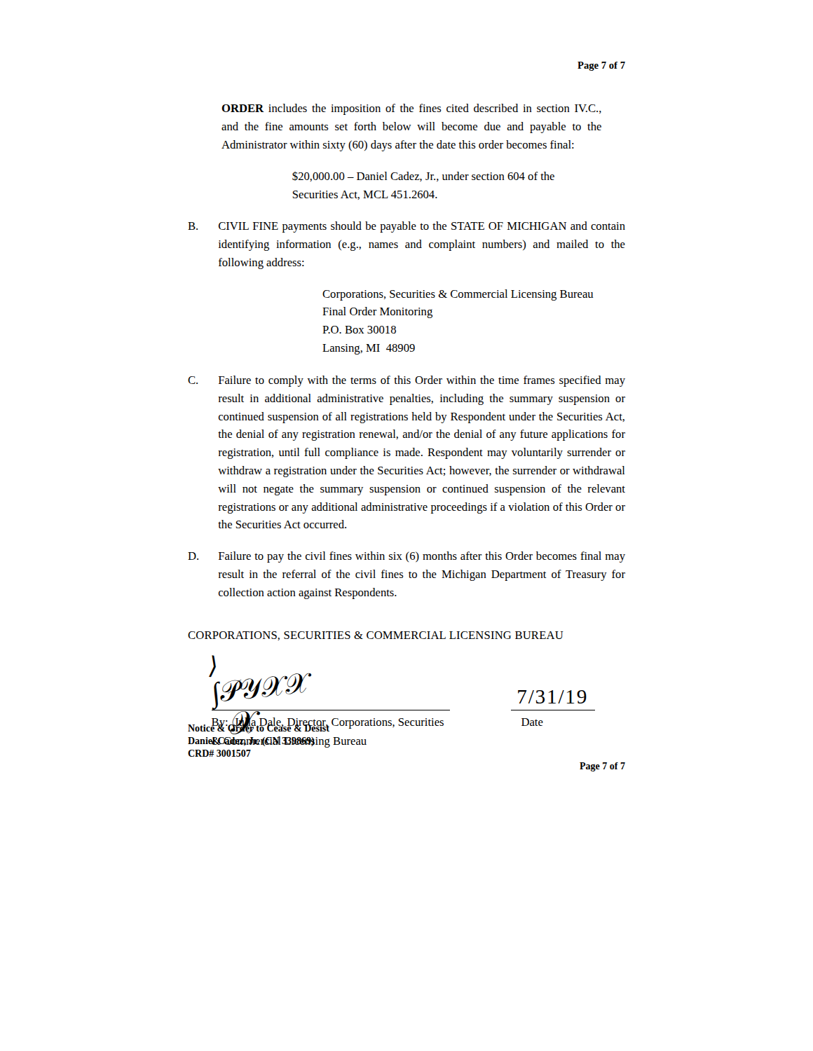Page 7 of 7
ORDER includes the imposition of the fines cited described in section IV.C., and the fine amounts set forth below will become due and payable to the Administrator within sixty (60) days after the date this order becomes final:
$20,000.00 – Daniel Cadez, Jr., under section 604 of the Securities Act, MCL 451.2604.
B. CIVIL FINE payments should be payable to the STATE OF MICHIGAN and contain identifying information (e.g., names and complaint numbers) and mailed to the following address:
Corporations, Securities & Commercial Licensing Bureau
Final Order Monitoring
P.O. Box 30018
Lansing, MI 48909
C. Failure to comply with the terms of this Order within the time frames specified may result in additional administrative penalties, including the summary suspension or continued suspension of all registrations held by Respondent under the Securities Act, the denial of any registration renewal, and/or the denial of any future applications for registration, until full compliance is made. Respondent may voluntarily surrender or withdraw a registration under the Securities Act; however, the surrender or withdrawal will not negate the summary suspension or continued suspension of the relevant registrations or any additional administrative proceedings if a violation of this Order or the Securities Act occurred.
D. Failure to pay the civil fines within six (6) months after this Order becomes final may result in the referral of the civil fines to the Michigan Department of Treasury for collection action against Respondents.
CORPORATIONS, SECURITIES & COMMERCIAL LICENSING BUREAU
⟩ ∫𝒫𝒴𝒳𝒳 𝒳 By: Julia Dale, Director, Corporations, Securities & Commercial Licensing Bureau 7/31/19 Date
Notice & Order to Cease & Desist
Daniel Cadez, Jr. (CN 339869)
CRD# 3001507
Page 7 of 7